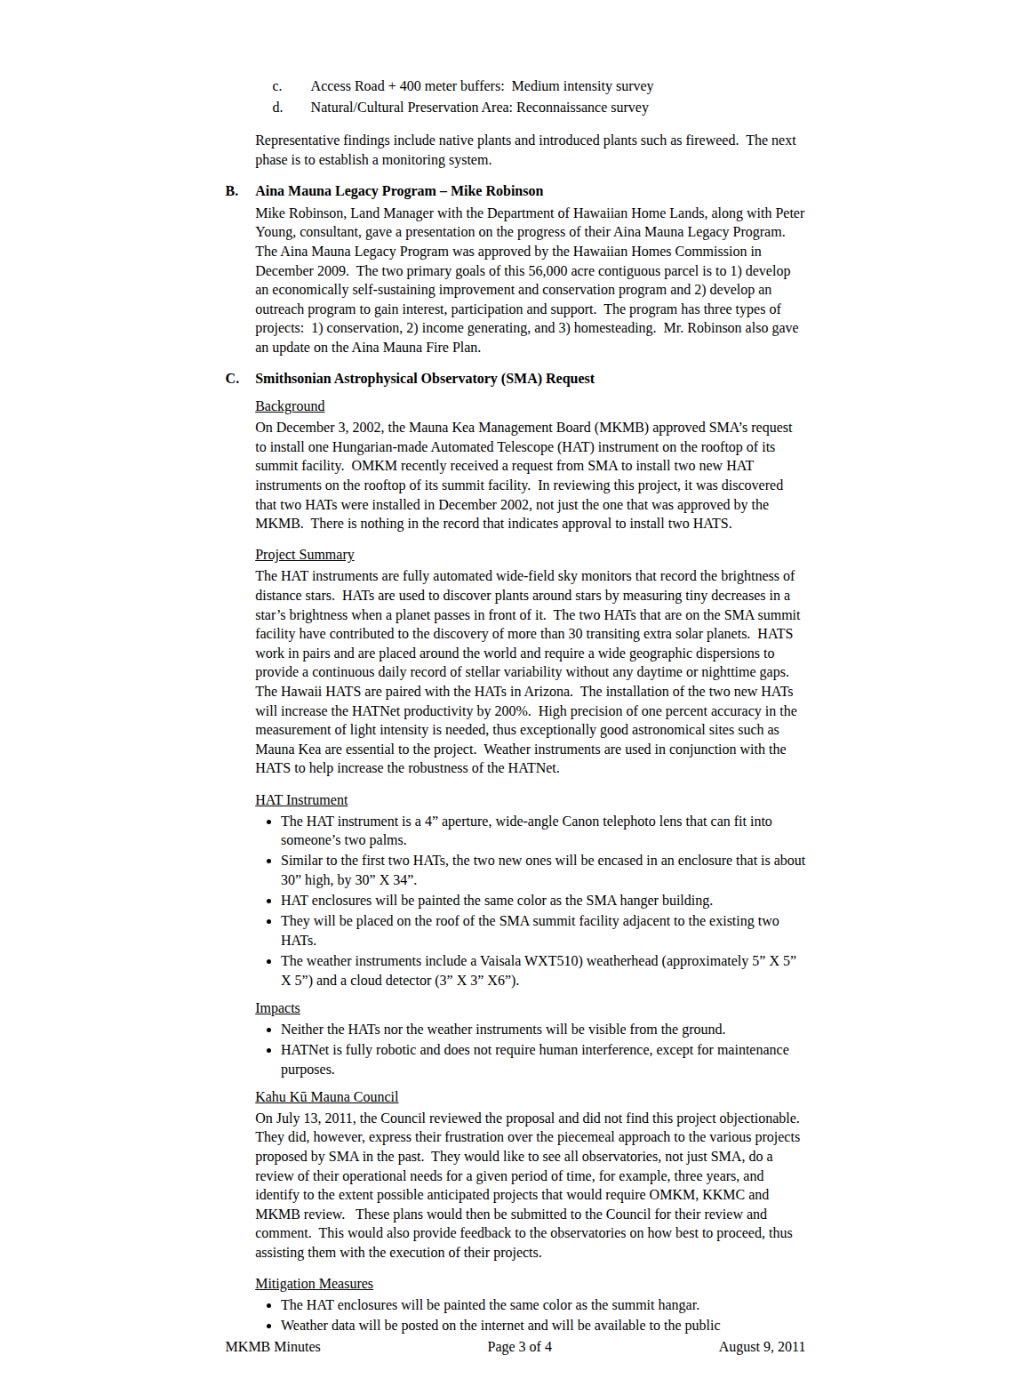c. Access Road + 400 meter buffers: Medium intensity survey
d. Natural/Cultural Preservation Area: Reconnaissance survey
Representative findings include native plants and introduced plants such as fireweed. The next phase is to establish a monitoring system.
B. Aina Mauna Legacy Program – Mike Robinson
Mike Robinson, Land Manager with the Department of Hawaiian Home Lands, along with Peter Young, consultant, gave a presentation on the progress of their Aina Mauna Legacy Program. The Aina Mauna Legacy Program was approved by the Hawaiian Homes Commission in December 2009. The two primary goals of this 56,000 acre contiguous parcel is to 1) develop an economically self-sustaining improvement and conservation program and 2) develop an outreach program to gain interest, participation and support. The program has three types of projects: 1) conservation, 2) income generating, and 3) homesteading. Mr. Robinson also gave an update on the Aina Mauna Fire Plan.
C. Smithsonian Astrophysical Observatory (SMA) Request
Background
On December 3, 2002, the Mauna Kea Management Board (MKMB) approved SMA’s request to install one Hungarian-made Automated Telescope (HAT) instrument on the rooftop of its summit facility. OMKM recently received a request from SMA to install two new HAT instruments on the rooftop of its summit facility. In reviewing this project, it was discovered that two HATs were installed in December 2002, not just the one that was approved by the MKMB. There is nothing in the record that indicates approval to install two HATS.
Project Summary
The HAT instruments are fully automated wide-field sky monitors that record the brightness of distance stars. HATs are used to discover plants around stars by measuring tiny decreases in a star’s brightness when a planet passes in front of it. The two HATs that are on the SMA summit facility have contributed to the discovery of more than 30 transiting extra solar planets. HATS work in pairs and are placed around the world and require a wide geographic dispersions to provide a continuous daily record of stellar variability without any daytime or nighttime gaps. The Hawaii HATS are paired with the HATs in Arizona. The installation of the two new HATs will increase the HATNet productivity by 200%. High precision of one percent accuracy in the measurement of light intensity is needed, thus exceptionally good astronomical sites such as Mauna Kea are essential to the project. Weather instruments are used in conjunction with the HATS to help increase the robustness of the HATNet.
HAT Instrument
The HAT instrument is a 4” aperture, wide-angle Canon telephoto lens that can fit into someone’s two palms.
Similar to the first two HATs, the two new ones will be encased in an enclosure that is about 30” high, by 30” X 34”.
HAT enclosures will be painted the same color as the SMA hanger building.
They will be placed on the roof of the SMA summit facility adjacent to the existing two HATs.
The weather instruments include a Vaisala WXT510) weatherhead (approximately 5” X 5” X 5”) and a cloud detector (3” X 3” X6”).
Impacts
Neither the HATs nor the weather instruments will be visible from the ground.
HATNet is fully robotic and does not require human interference, except for maintenance purposes.
Kahu Kū Mauna Council
On July 13, 2011, the Council reviewed the proposal and did not find this project objectionable. They did, however, express their frustration over the piecemeal approach to the various projects proposed by SMA in the past. They would like to see all observatories, not just SMA, do a review of their operational needs for a given period of time, for example, three years, and identify to the extent possible anticipated projects that would require OMKM, KKMC and MKMB review. These plans would then be submitted to the Council for their review and comment. This would also provide feedback to the observatories on how best to proceed, thus assisting them with the execution of their projects.
Mitigation Measures
The HAT enclosures will be painted the same color as the summit hangar.
Weather data will be posted on the internet and will be available to the public
MKMB Minutes Page 3 of 4 August 9, 2011